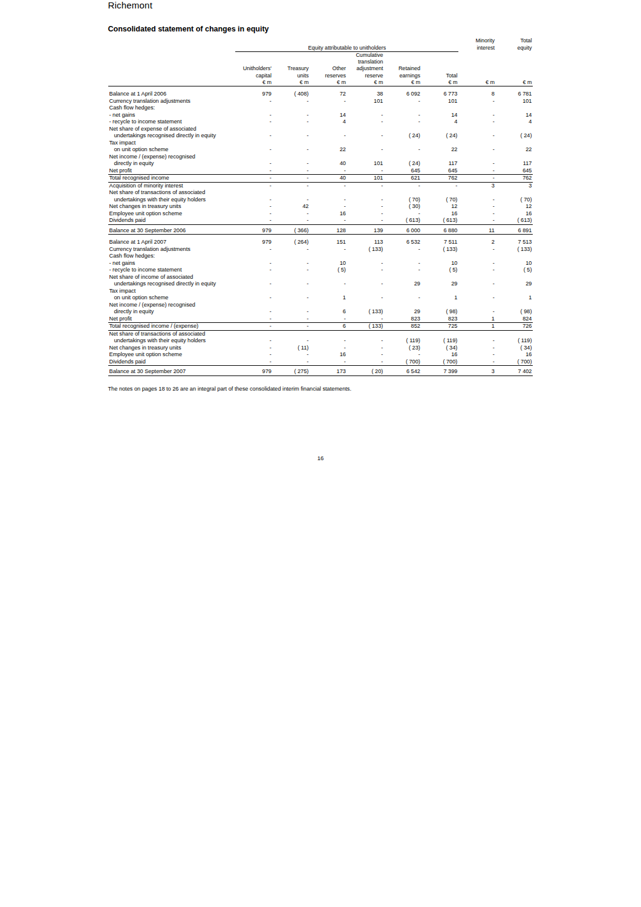Richemont
Consolidated statement of changes in equity
| | | Minority | Total |
| | Equity attributable to unitholders | interest | equity |
| | | | | Cumulative | | | | |
| | | | | translation | | | | |
| | Unitholders' | Treasury | Other | adjustment | Retained | | | |
| | capital | units | reserves | reserve | earnings | Total | | |
| | € m | € m | € m | € m | € m | € m | € m | € m |
| Balance at 1 April 2006 | 979 | ( 408) | 72 | 38 | 6 092 | 6 773 | 8 | 6 781 |
| Currency translation adjustments | - | - | - | 101 | - | 101 | - | 101 |
| Cash flow hedges: | | | | | | | | |
| - net gains | - | - | 14 | - | - | 14 | - | 14 |
| - recycle to income statement | - | - | 4 | - | - | 4 | - | 4 |
| Net share of expense of associated | | | | | | | | |
| undertakings recognised directly in equity | - | - | - | - | ( 24) | ( 24) | - | ( 24) |
| Tax impact | | | | | | | | |
| on unit option scheme | - | - | 22 | - | - | 22 | - | 22 |
| Net income / (expense) recognised | | | | | | | | |
| directly in equity | - | - | 40 | 101 | ( 24) | 117 | - | 117 |
| Net profit | - | - | - | - | 645 | 645 | - | 645 |
| Total recognised income | - | - | 40 | 101 | 621 | 762 | - | 762 |
| Acquisition of minority interest | - | - | - | - | - | - | 3 | 3 |
| Net share of transactions of associated | | | | | | | | |
| undertakings with their equity holders | - | - | - | - | ( 70) | ( 70) | - | ( 70) |
| Net changes in treasury units | - | 42 | - | - | ( 30) | 12 | - | 12 |
| Employee unit option scheme | - | - | 16 | - | - | 16 | - | 16 |
| Dividends paid | - | - | - | - | ( 613) | ( 613) | - | ( 613) |
| Balance at 30 September 2006 | 979 | ( 366) | 128 | 139 | 6 000 | 6 880 | 11 | 6 891 |
| Balance at 1 April 2007 | 979 | ( 264) | 151 | 113 | 6 532 | 7 511 | 2 | 7 513 |
| Currency translation adjustments | - | - | - | ( 133) | - | ( 133) | - | ( 133) |
| Cash flow hedges: | | | | | | | | |
| - net gains | - | - | 10 | - | - | 10 | - | 10 |
| - recycle to income statement | - | - | ( 5) | - | - | ( 5) | - | ( 5) |
| Net share of income of associated | | | | | | | | |
| undertakings recognised directly in equity | - | - | - | - | 29 | 29 | - | 29 |
| Tax impact | | | | | | | | |
| on unit option scheme | - | - | 1 | - | - | 1 | - | 1 |
| Net income / (expense) recognised | | | | | | | | |
| directly in equity | - | - | 6 | ( 133) | 29 | ( 98) | - | ( 98) |
| Net profit | - | - | - | - | 823 | 823 | 1 | 824 |
| Total recognised income / (expense) | - | - | 6 | ( 133) | 852 | 725 | 1 | 726 |
| Net share of transactions of associated | | | | | | | | |
| undertakings with their equity holders | - | - | - | - | ( 119) | ( 119) | - | ( 119) |
| Net changes in treasury units | - | ( 11) | - | - | ( 23) | ( 34) | - | ( 34) |
| Employee unit option scheme | - | - | 16 | - | - | 16 | - | 16 |
| Dividends paid | - | - | - | - | ( 700) | ( 700) | - | ( 700) |
| Balance at 30 September 2007 | 979 | ( 275) | 173 | ( 20) | 6 542 | 7 399 | 3 | 7 402 |
The notes on pages 18 to 26 are an integral part of these consolidated interim financial statements.
16